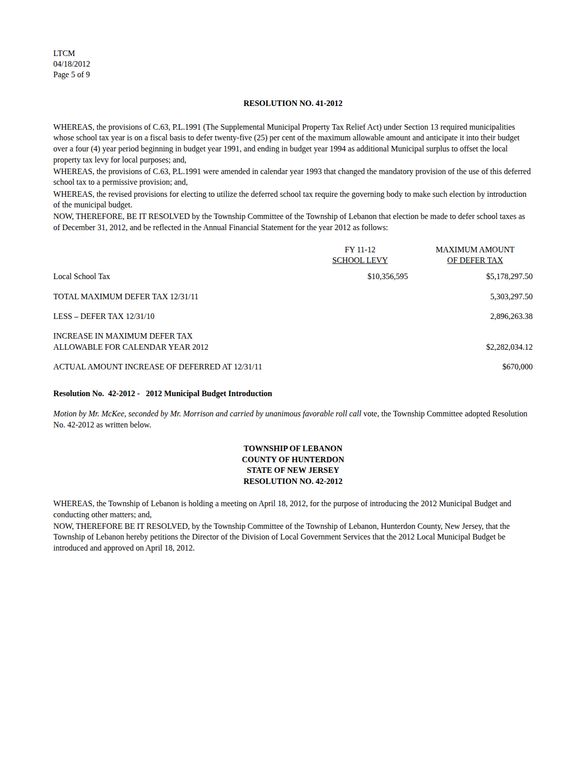LTCM
04/18/2012
Page 5 of 9
RESOLUTION NO. 41-2012
WHEREAS, the provisions of C.63, P.L.1991 (The Supplemental Municipal Property Tax Relief Act) under Section 13 required municipalities whose school tax year is on a fiscal basis to defer twenty-five (25) per cent of the maximum allowable amount and anticipate it into their budget over a four (4) year period beginning in budget year 1991, and ending in budget year 1994 as additional Municipal surplus to offset the local property tax levy for local purposes; and,
WHEREAS, the provisions of C.63, P.L.1991 were amended in calendar year 1993 that changed the mandatory provision of the use of this deferred school tax to a permissive provision; and,
WHEREAS, the revised provisions for electing to utilize the deferred school tax require the governing body to make such election by introduction of the municipal budget.
NOW, THEREFORE, BE IT RESOLVED by the Township Committee of the Township of Lebanon that election be made to defer school taxes as of December 31, 2012, and be reflected in the Annual Financial Statement for the year 2012 as follows:
| | FY 11-12 SCHOOL LEVY | MAXIMUM AMOUNT OF DEFER TAX |
| --- | --- | --- |
| Local School Tax | $10,356,595 | $5,178,297.50 |
| TOTAL MAXIMUM DEFER TAX 12/31/11 | | 5,303,297.50 |
| LESS – DEFER TAX 12/31/10 | | 2,896,263.38 |
| INCREASE IN MAXIMUM DEFER TAX ALLOWABLE FOR CALENDAR YEAR 2012 | | $2,282,034.12 |
| ACTUAL AMOUNT INCREASE OF DEFERRED AT 12/31/11 | | $670,000 |
Resolution No. 42-2012 - 2012 Municipal Budget Introduction
Motion by Mr. McKee, seconded by Mr. Morrison and carried by unanimous favorable roll call vote, the Township Committee adopted Resolution No. 42-2012 as written below.
TOWNSHIP OF LEBANON
COUNTY OF HUNTERDON
STATE OF NEW JERSEY
RESOLUTION NO. 42-2012
WHEREAS, the Township of Lebanon is holding a meeting on April 18, 2012, for the purpose of introducing the 2012 Municipal Budget and conducting other matters; and,
NOW, THEREFORE BE IT RESOLVED, by the Township Committee of the Township of Lebanon, Hunterdon County, New Jersey, that the Township of Lebanon hereby petitions the Director of the Division of Local Government Services that the 2012 Local Municipal Budget be introduced and approved on April 18, 2012.